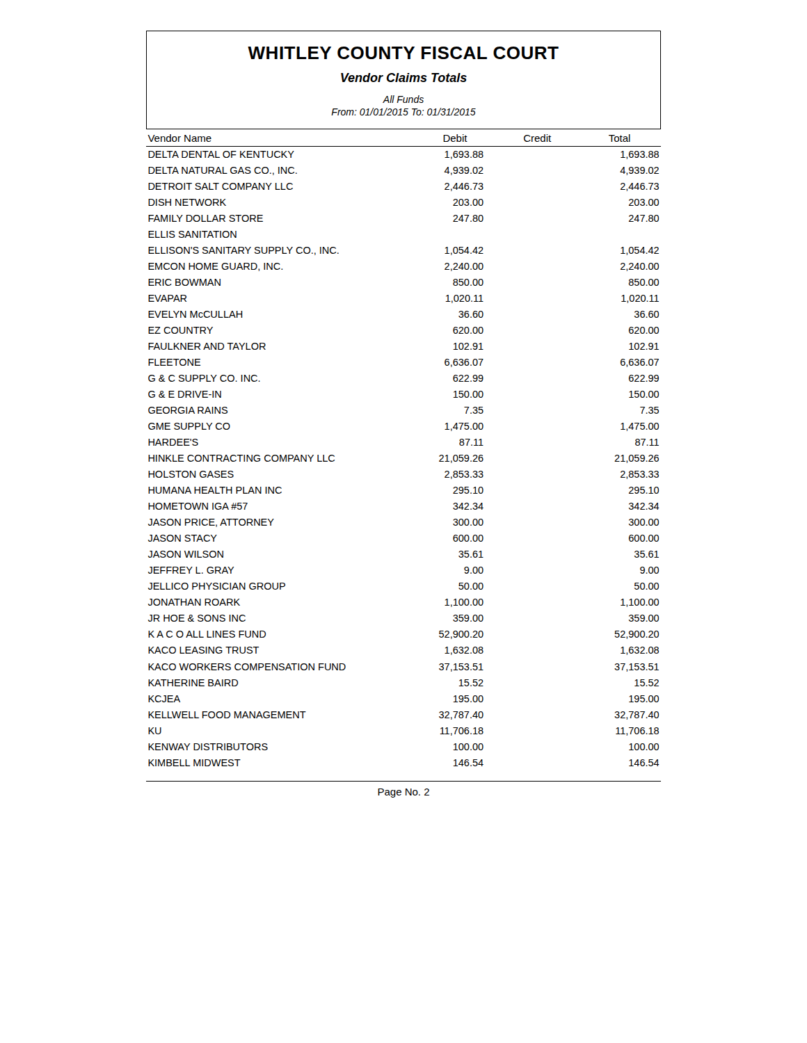WHITLEY COUNTY FISCAL COURT
Vendor Claims Totals
All Funds
From: 01/01/2015 To: 01/31/2015
| Vendor Name | Debit | Credit | Total |
| --- | --- | --- | --- |
| DELTA DENTAL OF KENTUCKY | 1,693.88 | | 1,693.88 |
| DELTA NATURAL GAS CO., INC. | 4,939.02 | | 4,939.02 |
| DETROIT SALT COMPANY LLC | 2,446.73 | | 2,446.73 |
| DISH NETWORK | 203.00 | | 203.00 |
| FAMILY DOLLAR STORE | 247.80 | | 247.80 |
| ELLIS SANITATION | | | |
| ELLISON'S SANITARY SUPPLY CO., INC. | 1,054.42 | | 1,054.42 |
| EMCON HOME GUARD, INC. | 2,240.00 | | 2,240.00 |
| ERIC BOWMAN | 850.00 | | 850.00 |
| EVAPAR | 1,020.11 | | 1,020.11 |
| EVELYN McCULLAH | 36.60 | | 36.60 |
| EZ COUNTRY | 620.00 | | 620.00 |
| FAULKNER AND TAYLOR | 102.91 | | 102.91 |
| FLEETONE | 6,636.07 | | 6,636.07 |
| G & C SUPPLY CO. INC. | 622.99 | | 622.99 |
| G & E DRIVE-IN | 150.00 | | 150.00 |
| GEORGIA RAINS | 7.35 | | 7.35 |
| GME SUPPLY CO | 1,475.00 | | 1,475.00 |
| HARDEE'S | 87.11 | | 87.11 |
| HINKLE CONTRACTING COMPANY LLC | 21,059.26 | | 21,059.26 |
| HOLSTON GASES | 2,853.33 | | 2,853.33 |
| HUMANA HEALTH PLAN INC | 295.10 | | 295.10 |
| HOMETOWN IGA #57 | 342.34 | | 342.34 |
| JASON PRICE, ATTORNEY | 300.00 | | 300.00 |
| JASON STACY | 600.00 | | 600.00 |
| JASON WILSON | 35.61 | | 35.61 |
| JEFFREY L. GRAY | 9.00 | | 9.00 |
| JELLICO PHYSICIAN GROUP | 50.00 | | 50.00 |
| JONATHAN ROARK | 1,100.00 | | 1,100.00 |
| JR HOE & SONS INC | 359.00 | | 359.00 |
| K A C O ALL LINES FUND | 52,900.20 | | 52,900.20 |
| KACO LEASING TRUST | 1,632.08 | | 1,632.08 |
| KACO WORKERS COMPENSATION FUND | 37,153.51 | | 37,153.51 |
| KATHERINE BAIRD | 15.52 | | 15.52 |
| KCJEA | 195.00 | | 195.00 |
| KELLWELL FOOD MANAGEMENT | 32,787.40 | | 32,787.40 |
| KU | 11,706.18 | | 11,706.18 |
| KENWAY DISTRIBUTORS | 100.00 | | 100.00 |
| KIMBELL MIDWEST | 146.54 | | 146.54 |
Page No. 2